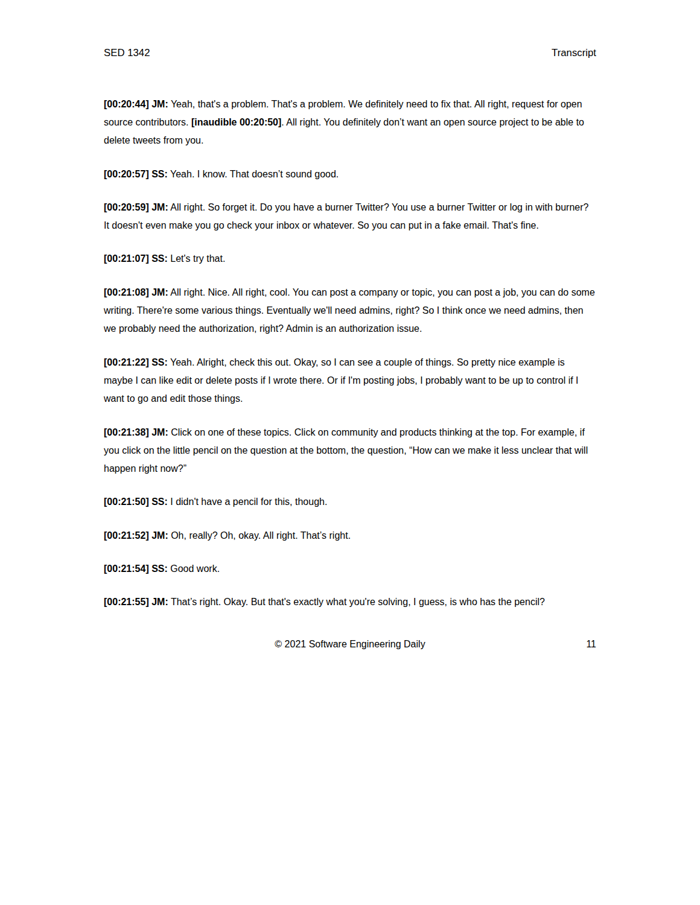SED 1342 Transcript
[00:20:44] JM: Yeah, that's a problem. That's a problem. We definitely need to fix that. All right, request for open source contributors. [inaudible 00:20:50]. All right. You definitely don’t want an open source project to be able to delete tweets from you.
[00:20:57] SS: Yeah. I know. That doesn’t sound good.
[00:20:59] JM: All right. So forget it. Do you have a burner Twitter? You use a burner Twitter or log in with burner? It doesn't even make you go check your inbox or whatever. So you can put in a fake email. That's fine.
[00:21:07] SS: Let's try that.
[00:21:08] JM: All right. Nice. All right, cool. You can post a company or topic, you can post a job, you can do some writing. There're some various things. Eventually we'll need admins, right? So I think once we need admins, then we probably need the authorization, right? Admin is an authorization issue.
[00:21:22] SS: Yeah. Alright, check this out. Okay, so I can see a couple of things. So pretty nice example is maybe I can like edit or delete posts if I wrote there. Or if I'm posting jobs, I probably want to be up to control if I want to go and edit those things.
[00:21:38] JM: Click on one of these topics. Click on community and products thinking at the top. For example, if you click on the little pencil on the question at the bottom, the question, “How can we make it less unclear that will happen right now?”
[00:21:50] SS: I didn't have a pencil for this, though.
[00:21:52] JM: Oh, really? Oh, okay. All right. That’s right.
[00:21:54] SS: Good work.
[00:21:55] JM: That’s right. Okay. But that's exactly what you're solving, I guess, is who has the pencil?
© 2021 Software Engineering Daily 11